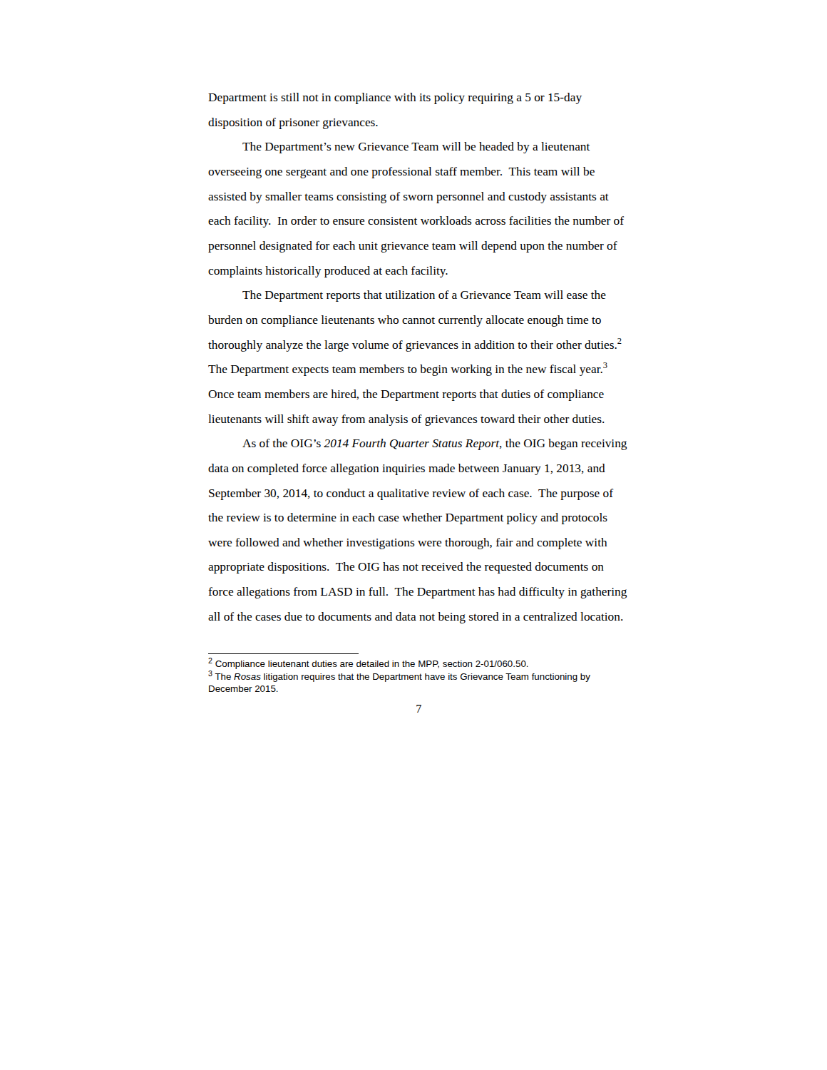Department is still not in compliance with its policy requiring a 5 or 15-day disposition of prisoner grievances.
The Department’s new Grievance Team will be headed by a lieutenant overseeing one sergeant and one professional staff member. This team will be assisted by smaller teams consisting of sworn personnel and custody assistants at each facility. In order to ensure consistent workloads across facilities the number of personnel designated for each unit grievance team will depend upon the number of complaints historically produced at each facility.
The Department reports that utilization of a Grievance Team will ease the burden on compliance lieutenants who cannot currently allocate enough time to thoroughly analyze the large volume of grievances in addition to their other duties.2 The Department expects team members to begin working in the new fiscal year.3 Once team members are hired, the Department reports that duties of compliance lieutenants will shift away from analysis of grievances toward their other duties.
As of the OIG’s 2014 Fourth Quarter Status Report, the OIG began receiving data on completed force allegation inquiries made between January 1, 2013, and September 30, 2014, to conduct a qualitative review of each case. The purpose of the review is to determine in each case whether Department policy and protocols were followed and whether investigations were thorough, fair and complete with appropriate dispositions. The OIG has not received the requested documents on force allegations from LASD in full. The Department has had difficulty in gathering all of the cases due to documents and data not being stored in a centralized location.
2 Compliance lieutenant duties are detailed in the MPP, section 2-01/060.50.
3 The Rosas litigation requires that the Department have its Grievance Team functioning by December 2015.
7